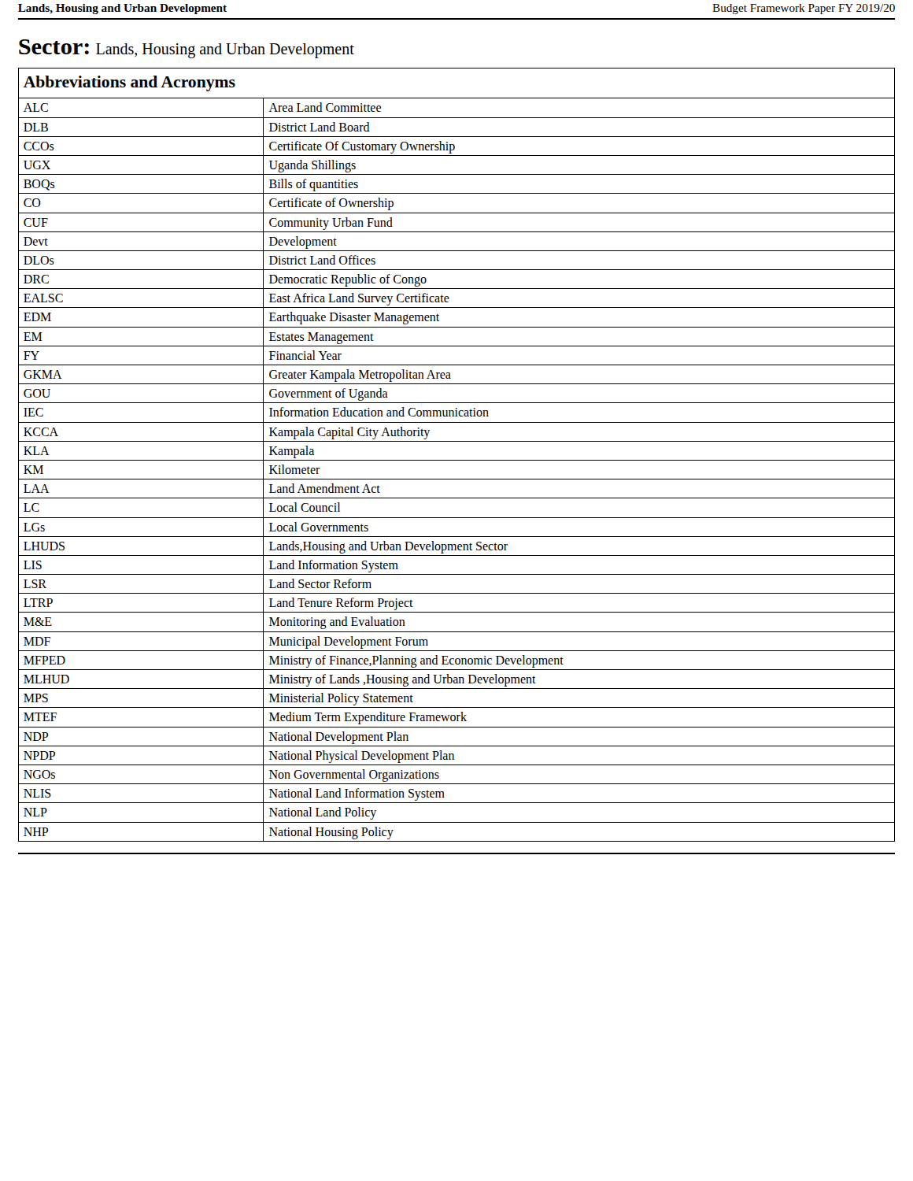Lands, Housing and Urban Development
Budget Framework Paper FY 2019/20
Sector:Lands, Housing and Urban Development
Abbreviations and Acronyms
| ALC | Area Land Committee |
| DLB | District Land Board |
| CCOs | Certificate Of Customary Ownership |
| UGX | Uganda Shillings |
| BOQs | Bills of quantities |
| CO | Certificate of Ownership |
| CUF | Community Urban Fund |
| Devt | Development |
| DLOs | District Land Offices |
| DRC | Democratic Republic of Congo |
| EALSC | East Africa Land Survey Certificate |
| EDM | Earthquake Disaster Management |
| EM | Estates Management |
| FY | Financial Year |
| GKMA | Greater Kampala Metropolitan Area |
| GOU | Government of Uganda |
| IEC | Information Education and Communication |
| KCCA | Kampala Capital City Authority |
| KLA | Kampala |
| KM | Kilometer |
| LAA | Land Amendment Act |
| LC | Local Council |
| LGs | Local Governments |
| LHUDS | Lands,Housing and Urban Development Sector |
| LIS | Land Information System |
| LSR | Land Sector Reform |
| LTRP | Land Tenure Reform Project |
| M&E | Monitoring and Evaluation |
| MDF | Municipal Development Forum |
| MFPED | Ministry of Finance,Planning and Economic Development |
| MLHUD | Ministry of Lands ,Housing and Urban Development |
| MPS | Ministerial Policy Statement |
| MTEF | Medium Term Expenditure Framework |
| NDP | National Development Plan |
| NPDP | National Physical Development Plan |
| NGOs | Non Governmental Organizations |
| NLIS | National Land Information System |
| NLP | National Land Policy |
| NHP | National Housing Policy |